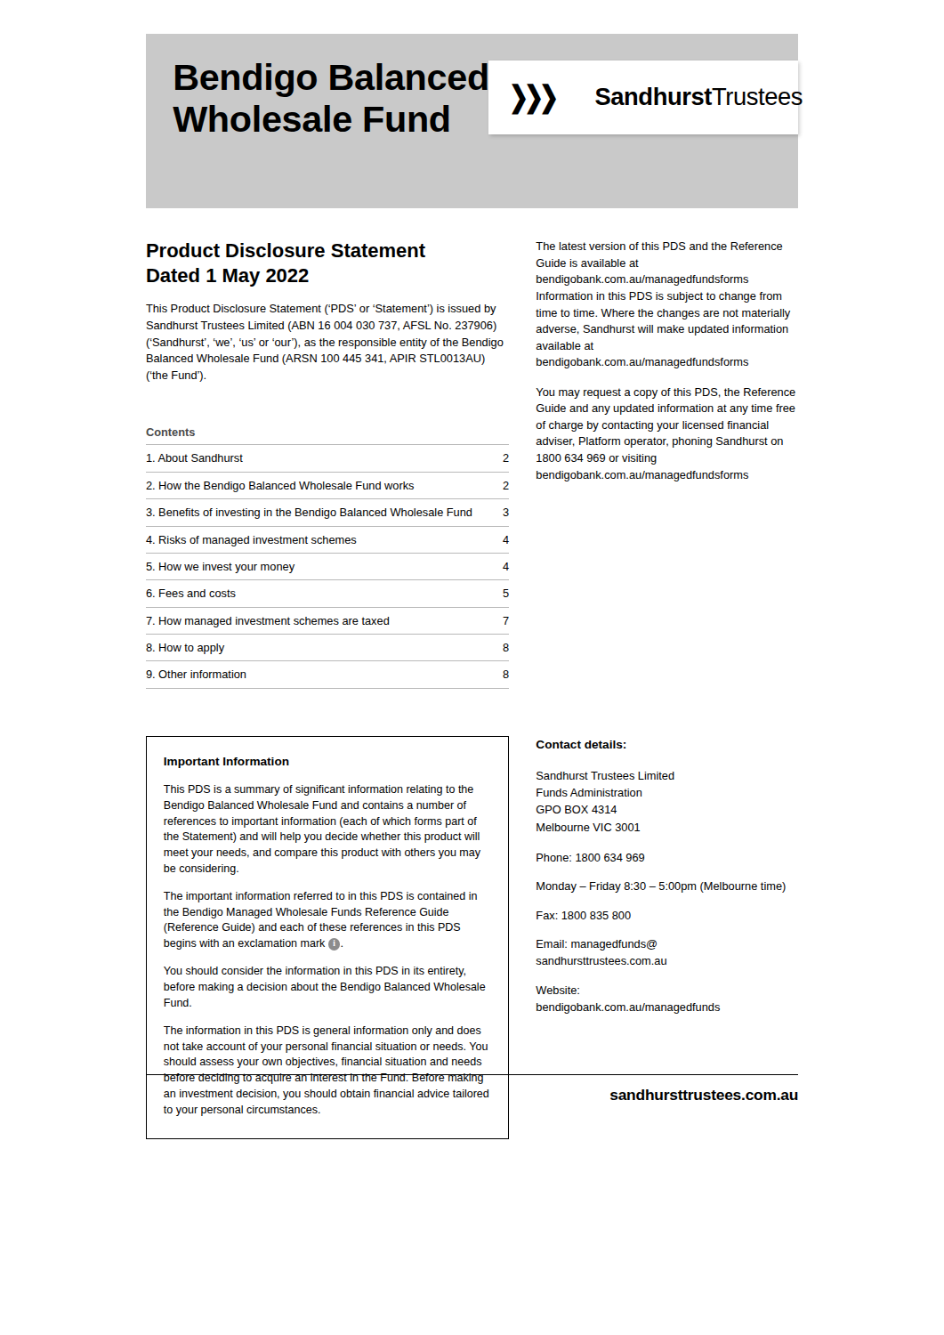Bendigo Balanced
Wholesale Fund
❯❯❯ SandhurstTrustees
Product Disclosure Statement
Dated 1 May 2022
This Product Disclosure Statement (‘PDS’ or ‘Statement’) is issued by Sandhurst Trustees Limited (ABN 16 004 030 737, AFSL No. 237906) (‘Sandhurst’, ‘we’, ‘us’ or ‘our’), as the responsible entity of the Bendigo Balanced Wholesale Fund (ARSN 100 445 341, APIR STL0013AU) (‘the Fund’).
Contents
| 1. About Sandhurst | 2 |
| 2. How the Bendigo Balanced Wholesale Fund works | 2 |
| 3. Benefits of investing in the Bendigo Balanced Wholesale Fund | 3 |
| 4. Risks of managed investment schemes | 4 |
| 5. How we invest your money | 4 |
| 6. Fees and costs | 5 |
| 7. How managed investment schemes are taxed | 7 |
| 8. How to apply | 8 |
| 9. Other information | 8 |
The latest version of this PDS and the Reference Guide is available at bendigobank.com.au/managedfundsforms Information in this PDS is subject to change from time to time. Where the changes are not materially adverse, Sandhurst will make updated information available at bendigobank.com.au/managedfundsforms
You may request a copy of this PDS, the Reference Guide and any updated information at any time free of charge by contacting your licensed financial adviser, Platform operator, phoning Sandhurst on 1800 634 969 or visiting bendigobank.com.au/managedfundsforms
Important Information
This PDS is a summary of significant information relating to the Bendigo Balanced Wholesale Fund and contains a number of references to important information (each of which forms part of the Statement) and will help you decide whether this product will meet your needs, and compare this product with others you may be considering.
The important information referred to in this PDS is contained in the Bendigo Managed Wholesale Funds Reference Guide (Reference Guide) and each of these references in this PDS begins with an exclamation mark i.
You should consider the information in this PDS in its entirety, before making a decision about the Bendigo Balanced Wholesale Fund.
The information in this PDS is general information only and does not take account of your personal financial situation or needs. You should assess your own objectives, financial situation and needs before deciding to acquire an interest in the Fund. Before making an investment decision, you should obtain financial advice tailored to your personal circumstances.
Contact details:
Sandhurst Trustees Limited
Funds Administration
GPO BOX 4314
Melbourne VIC 3001
Phone: 1800 634 969
Monday – Friday 8:30 – 5:00pm (Melbourne time)
Fax: 1800 835 800
Email: managedfunds@
sandhursttrustees.com.au
Website:
bendigobank.com.au/managedfunds
sandhursttrustees.com.au